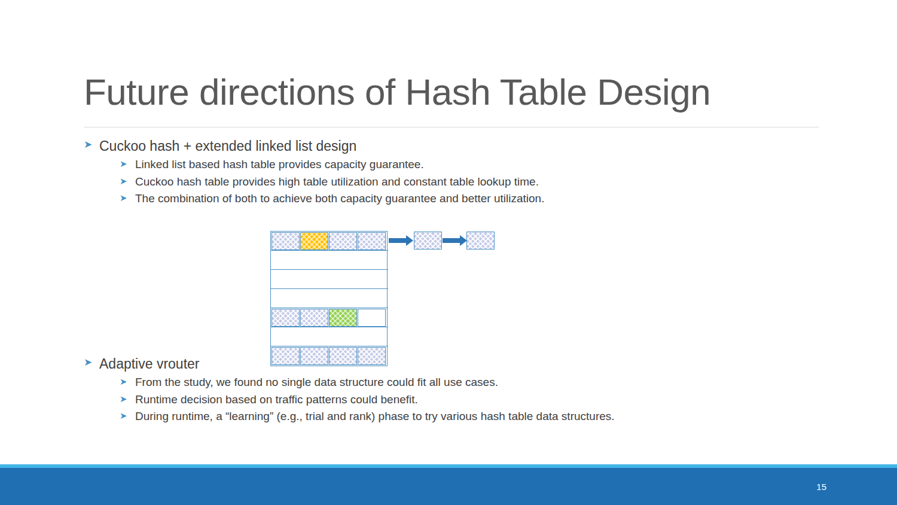Future directions of Hash Table Design
Cuckoo hash + extended linked list design
Linked list based hash table provides capacity guarantee.
Cuckoo hash table provides high table utilization and constant table lookup time.
The combination of both to achieve both capacity guarantee and better utilization.
Adaptive vrouter
From the study, we found no single data structure could fit all use cases.
Runtime decision based on traffic patterns could benefit.
During runtime, a “learning” (e.g., trial and rank) phase to try various hash table data structures.
15